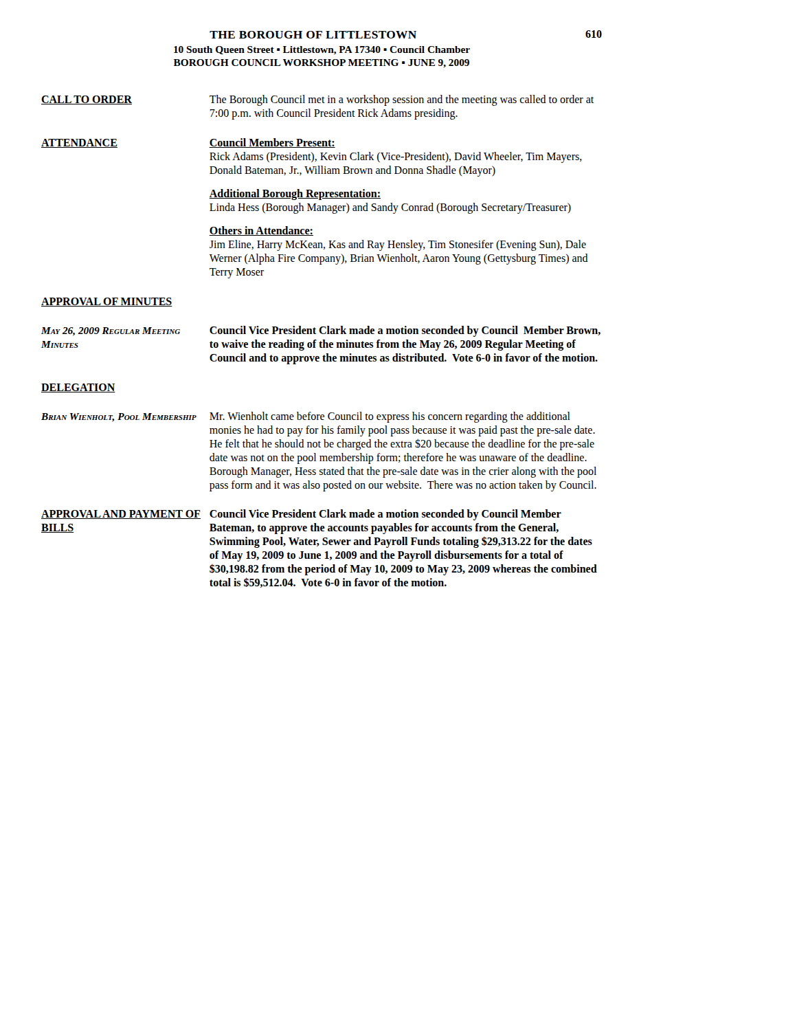610
THE BOROUGH OF LITTLESTOWN
10 South Queen Street ▪ Littlestown, PA 17340 ▪ Council Chamber
BOROUGH COUNCIL WORKSHOP MEETING ▪ JUNE 9, 2009
| Call to Order | The Borough Council met in a workshop session and the meeting was called to order at 7:00 p.m. with Council President Rick Adams presiding. |
| Attendance | Council Members Present: Rick Adams (President), Kevin Clark (Vice-President), David Wheeler, Tim Mayers, Donald Bateman, Jr., William Brown and Donna Shadle (Mayor) Additional Borough Representation: Linda Hess (Borough Manager) and Sandy Conrad (Borough Secretary/Treasurer) Others in Attendance: Jim Eline, Harry McKean, Kas and Ray Hensley, Tim Stonesifer (Evening Sun), Dale Werner (Alpha Fire Company), Brian Wienholt, Aaron Young (Gettysburg Times) and Terry Moser |
| Approval of Minutes | |
| May 26, 2009 Regular Meeting Minutes | Council Vice President Clark made a motion seconded by Council Member Brown, to waive the reading of the minutes from the May 26, 2009 Regular Meeting of Council and to approve the minutes as distributed. Vote 6-0 in favor of the motion. |
| Delegation | |
| Brian Wienholt, Pool Membership | Mr. Wienholt came before Council to express his concern regarding the additional monies he had to pay for his family pool pass because it was paid past the pre-sale date. He felt that he should not be charged the extra $20 because the deadline for the pre-sale date was not on the pool membership form; therefore he was unaware of the deadline. Borough Manager, Hess stated that the pre-sale date was in the crier along with the pool pass form and it was also posted on our website. There was no action taken by Council. |
| Approval and Payment of Bills | Council Vice President Clark made a motion seconded by Council Member Bateman, to approve the accounts payables for accounts from the General, Swimming Pool, Water, Sewer and Payroll Funds totaling $29,313.22 for the dates of May 19, 2009 to June 1, 2009 and the Payroll disbursements for a total of $30,198.82 from the period of May 10, 2009 to May 23, 2009 whereas the combined total is $59,512.04. Vote 6-0 in favor of the motion. |